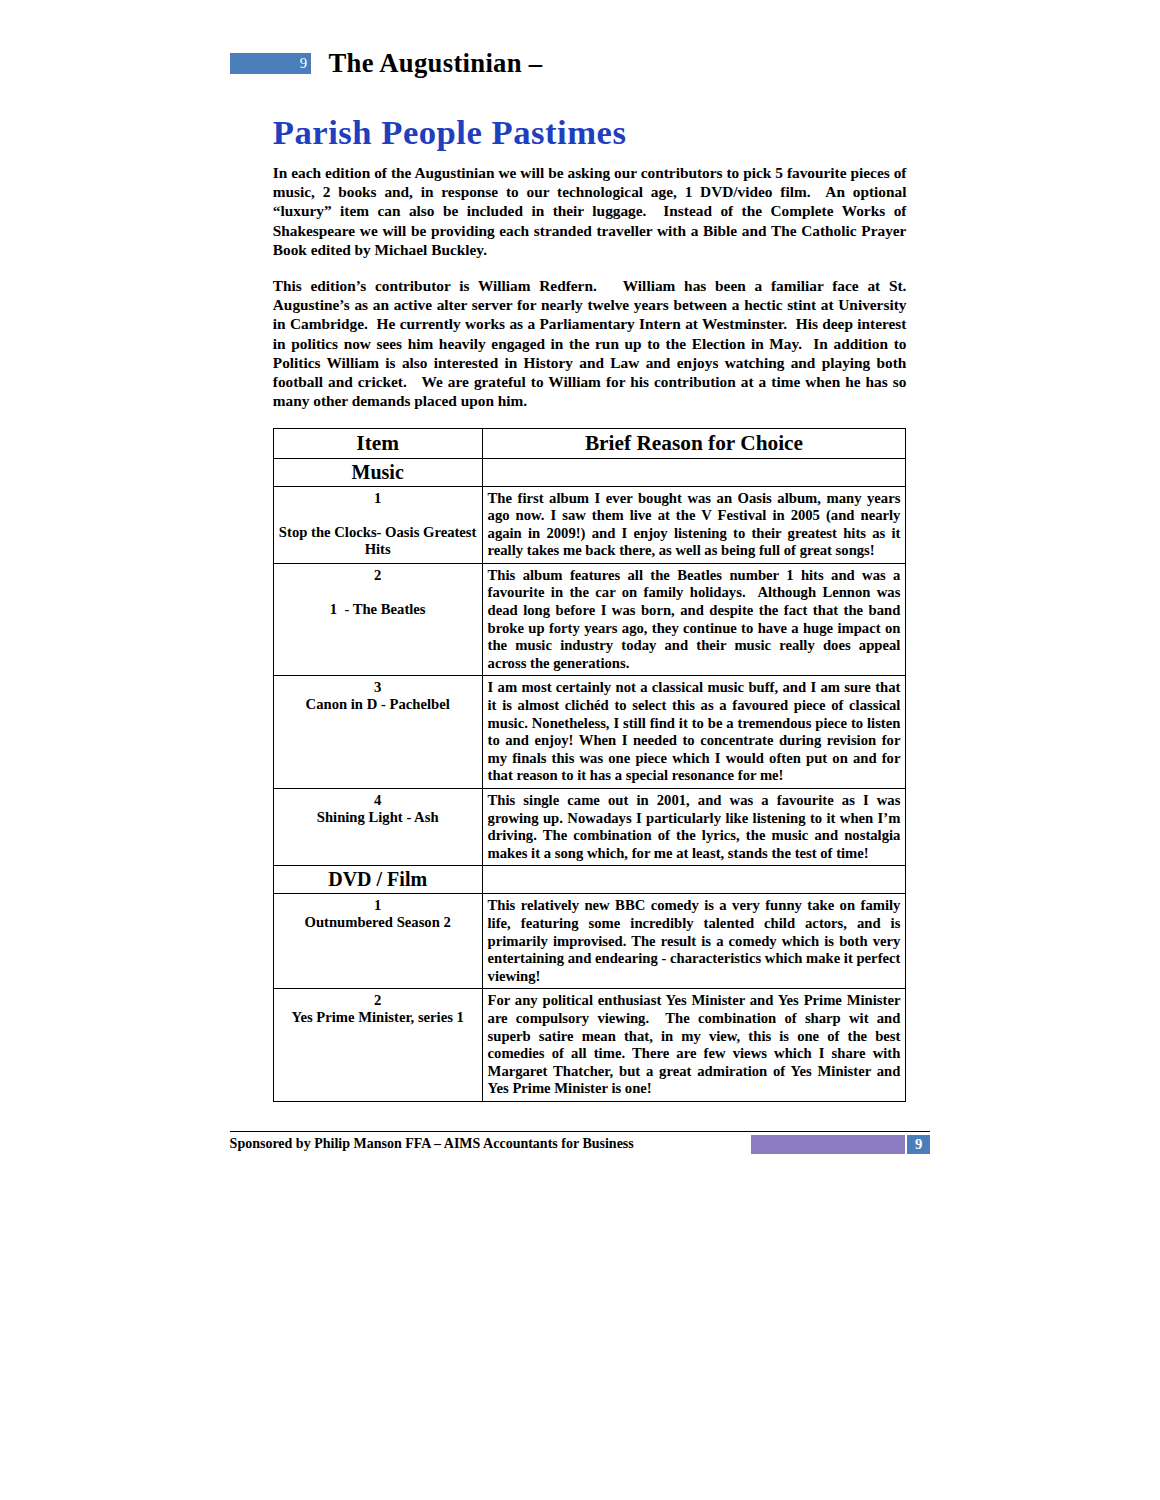9
The Augustinian –
Parish People Pastimes
In each edition of the Augustinian we will be asking our contributors to pick 5 favourite pieces of music, 2 books and, in response to our technological age, 1 DVD/video film. An optional “luxury” item can also be included in their luggage. Instead of the Complete Works of Shakespeare we will be providing each stranded traveller with a Bible and The Catholic Prayer Book edited by Michael Buckley.
This edition’s contributor is William Redfern. William has been a familiar face at St. Augustine’s as an active alter server for nearly twelve years between a hectic stint at University in Cambridge. He currently works as a Parliamentary Intern at Westminster. His deep interest in politics now sees him heavily engaged in the run up to the Election in May. In addition to Politics William is also interested in History and Law and enjoys watching and playing both football and cricket. We are grateful to William for his contribution at a time when he has so many other demands placed upon him.
| Item | Brief Reason for Choice |
| --- | --- |
| Music | |
| 1 Stop the Clocks- Oasis Greatest Hits | The first album I ever bought was an Oasis album, many years ago now. I saw them live at the V Festival in 2005 (and nearly again in 2009!) and I enjoy listening to their greatest hits as it really takes me back there, as well as being full of great songs! |
| 2 1 - The Beatles | This album features all the Beatles number 1 hits and was a favourite in the car on family holidays. Although Lennon was dead long before I was born, and despite the fact that the band broke up forty years ago, they continue to have a huge impact on the music industry today and their music really does appeal across the generations. |
| 3 Canon in D - Pachelbel | I am most certainly not a classical music buff, and I am sure that it is almost clichéd to select this as a favoured piece of classical music. Nonetheless, I still find it to be a tremendous piece to listen to and enjoy! When I needed to concentrate during revision for my finals this was one piece which I would often put on and for that reason to it has a special resonance for me! |
| 4 Shining Light - Ash | This single came out in 2001, and was a favourite as I was growing up. Nowadays I particularly like listening to it when I’m driving. The combination of the lyrics, the music and nostalgia makes it a song which, for me at least, stands the test of time! |
| DVD / Film | |
| 1 Outnumbered Season 2 | This relatively new BBC comedy is a very funny take on family life, featuring some incredibly talented child actors, and is primarily improvised. The result is a comedy which is both very entertaining and endearing - characteristics which make it perfect viewing! |
| 2 Yes Prime Minister, series 1 | For any political enthusiast Yes Minister and Yes Prime Minister are compulsory viewing. The combination of sharp wit and superb satire mean that, in my view, this is one of the best comedies of all time. There are few views which I share with Margaret Thatcher, but a great admiration of Yes Minister and Yes Prime Minister is one! |
Sponsored by Philip Manson FFA – AIMS Accountants for Business
9